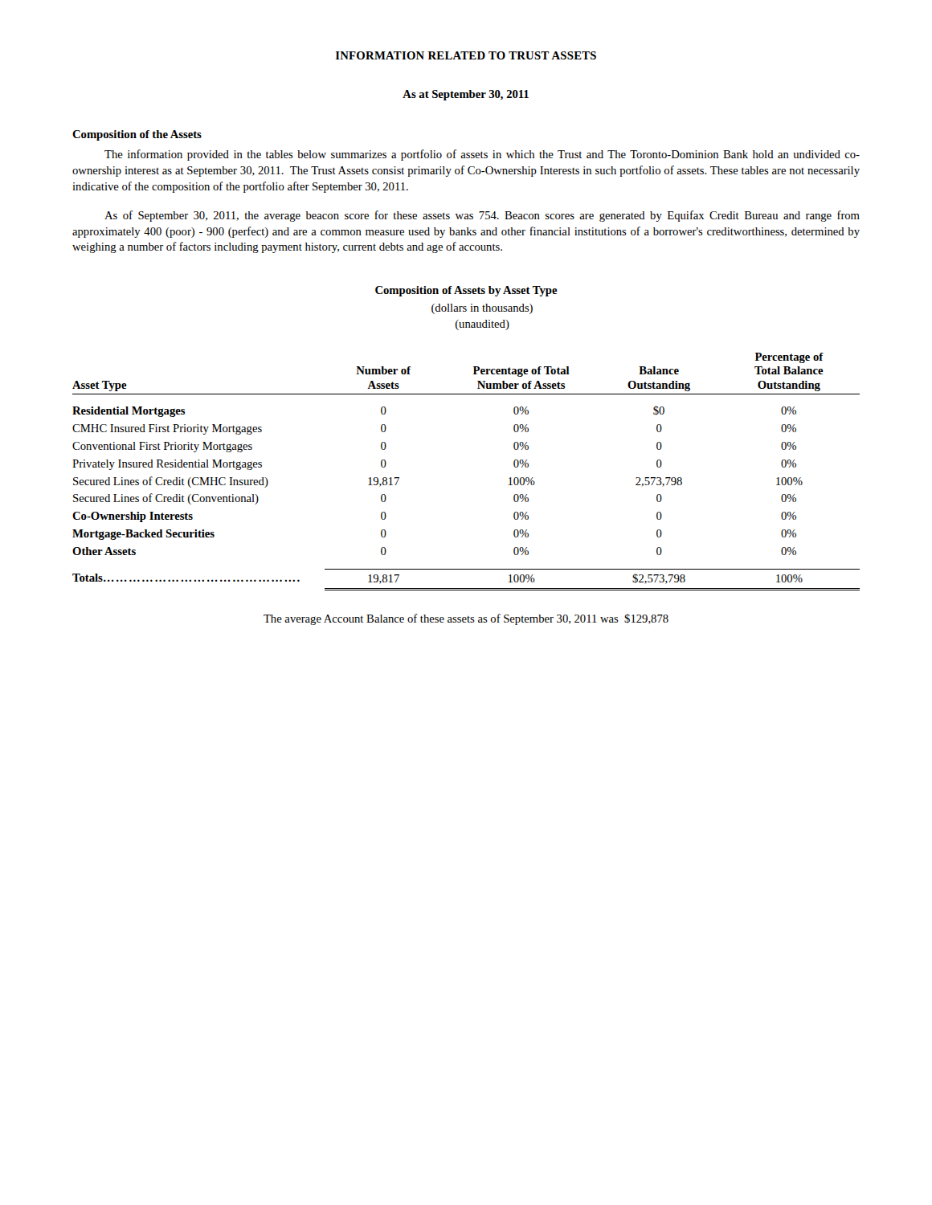INFORMATION RELATED TO TRUST ASSETS
As at September 30, 2011
Composition of the Assets
The information provided in the tables below summarizes a portfolio of assets in which the Trust and The Toronto-Dominion Bank hold an undivided co-ownership interest as at September 30, 2011. The Trust Assets consist primarily of Co-Ownership Interests in such portfolio of assets. These tables are not necessarily indicative of the composition of the portfolio after September 30, 2011.
As of September 30, 2011, the average beacon score for these assets was 754. Beacon scores are generated by Equifax Credit Bureau and range from approximately 400 (poor) - 900 (perfect) and are a common measure used by banks and other financial institutions of a borrower's creditworthiness, determined by weighing a number of factors including payment history, current debts and age of accounts.
Composition of Assets by Asset Type
(dollars in thousands)
(unaudited)
| Asset Type | Number of Assets | Percentage of Total Number of Assets | Balance Outstanding | Percentage of Total Balance Outstanding |
| --- | --- | --- | --- | --- |
| Residential Mortgages | 0 | 0% | $0 | 0% |
| CMHC Insured First Priority Mortgages | 0 | 0% | 0 | 0% |
| Conventional First Priority Mortgages | 0 | 0% | 0 | 0% |
| Privately Insured Residential Mortgages | 0 | 0% | 0 | 0% |
| Secured Lines of Credit (CMHC Insured) | 19,817 | 100% | 2,573,798 | 100% |
| Secured Lines of Credit (Conventional) | 0 | 0% | 0 | 0% |
| Co-Ownership Interests | 0 | 0% | 0 | 0% |
| Mortgage-Backed Securities | 0 | 0% | 0 | 0% |
| Other Assets | 0 | 0% | 0 | 0% |
| Totals ………………………………………. | 19,817 | 100% | $2,573,798 | 100% |
The average Account Balance of these assets as of September 30, 2011 was $129,878